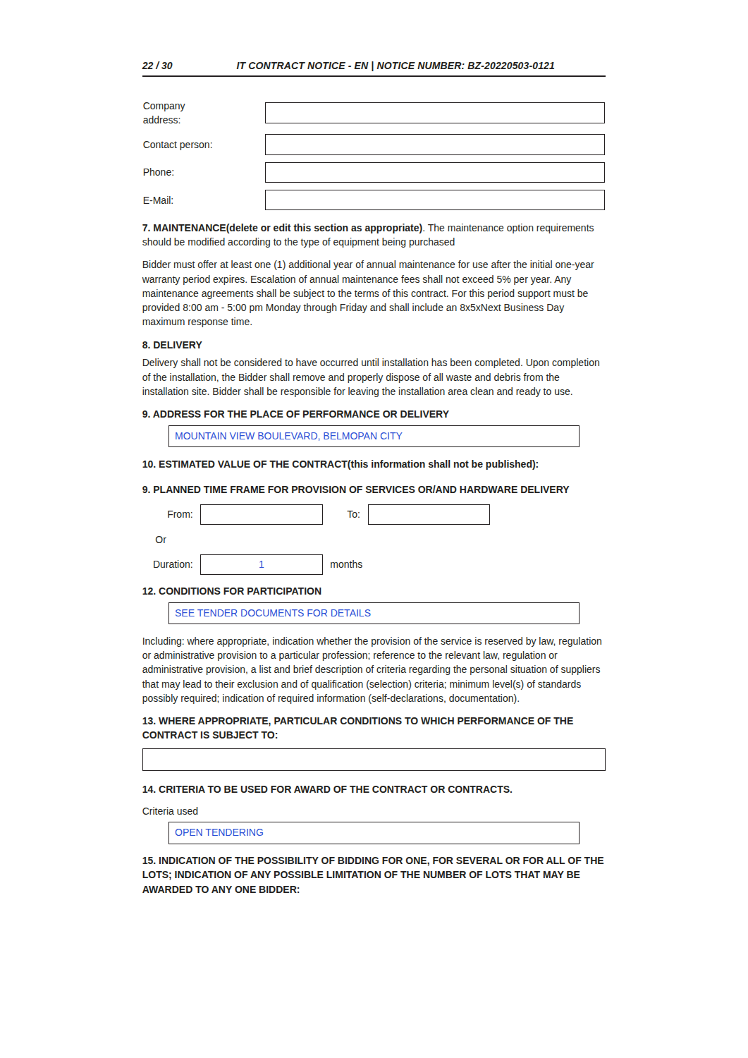22 / 30 IT CONTRACT NOTICE - EN | NOTICE NUMBER: BZ-20220503-0121
| Company address: | |
| Contact person: | |
| Phone: | |
| E-Mail: | |
7. MAINTENANCE(delete or edit this section as appropriate). The maintenance option requirements should be modified according to the type of equipment being purchased
Bidder must offer at least one (1) additional year of annual maintenance for use after the initial one-year warranty period expires. Escalation of annual maintenance fees shall not exceed 5% per year. Any maintenance agreements shall be subject to the terms of this contract. For this period support must be provided 8:00 am - 5:00 pm Monday through Friday and shall include an 8x5xNext Business Day maximum response time.
8. DELIVERY
Delivery shall not be considered to have occurred until installation has been completed. Upon completion of the installation, the Bidder shall remove and properly dispose of all waste and debris from the installation site. Bidder shall be responsible for leaving the installation area clean and ready to use.
9. ADDRESS FOR THE PLACE OF PERFORMANCE OR DELIVERY
MOUNTAIN VIEW BOULEVARD, BELMOPAN CITY
10. ESTIMATED VALUE OF THE CONTRACT(this information shall not be published):
9. PLANNED TIME FRAME FOR PROVISION OF SERVICES OR/AND HARDWARE DELIVERY
From:
To:
Or
Duration:
1
months
12. CONDITIONS FOR PARTICIPATION
SEE TENDER DOCUMENTS FOR DETAILS
Including: where appropriate, indication whether the provision of the service is reserved by law, regulation or administrative provision to a particular profession; reference to the relevant law, regulation or administrative provision, a list and brief description of criteria regarding the personal situation of suppliers that may lead to their exclusion and of qualification (selection) criteria; minimum level(s) of standards possibly required; indication of required information (self-declarations, documentation).
13. WHERE APPROPRIATE, PARTICULAR CONDITIONS TO WHICH PERFORMANCE OF THE CONTRACT IS SUBJECT TO:
14. CRITERIA TO BE USED FOR AWARD OF THE CONTRACT OR CONTRACTS.
Criteria used
OPEN TENDERING
15. INDICATION OF THE POSSIBILITY OF BIDDING FOR ONE, FOR SEVERAL OR FOR ALL OF THE LOTS; INDICATION OF ANY POSSIBLE LIMITATION OF THE NUMBER OF LOTS THAT MAY BE AWARDED TO ANY ONE BIDDER: